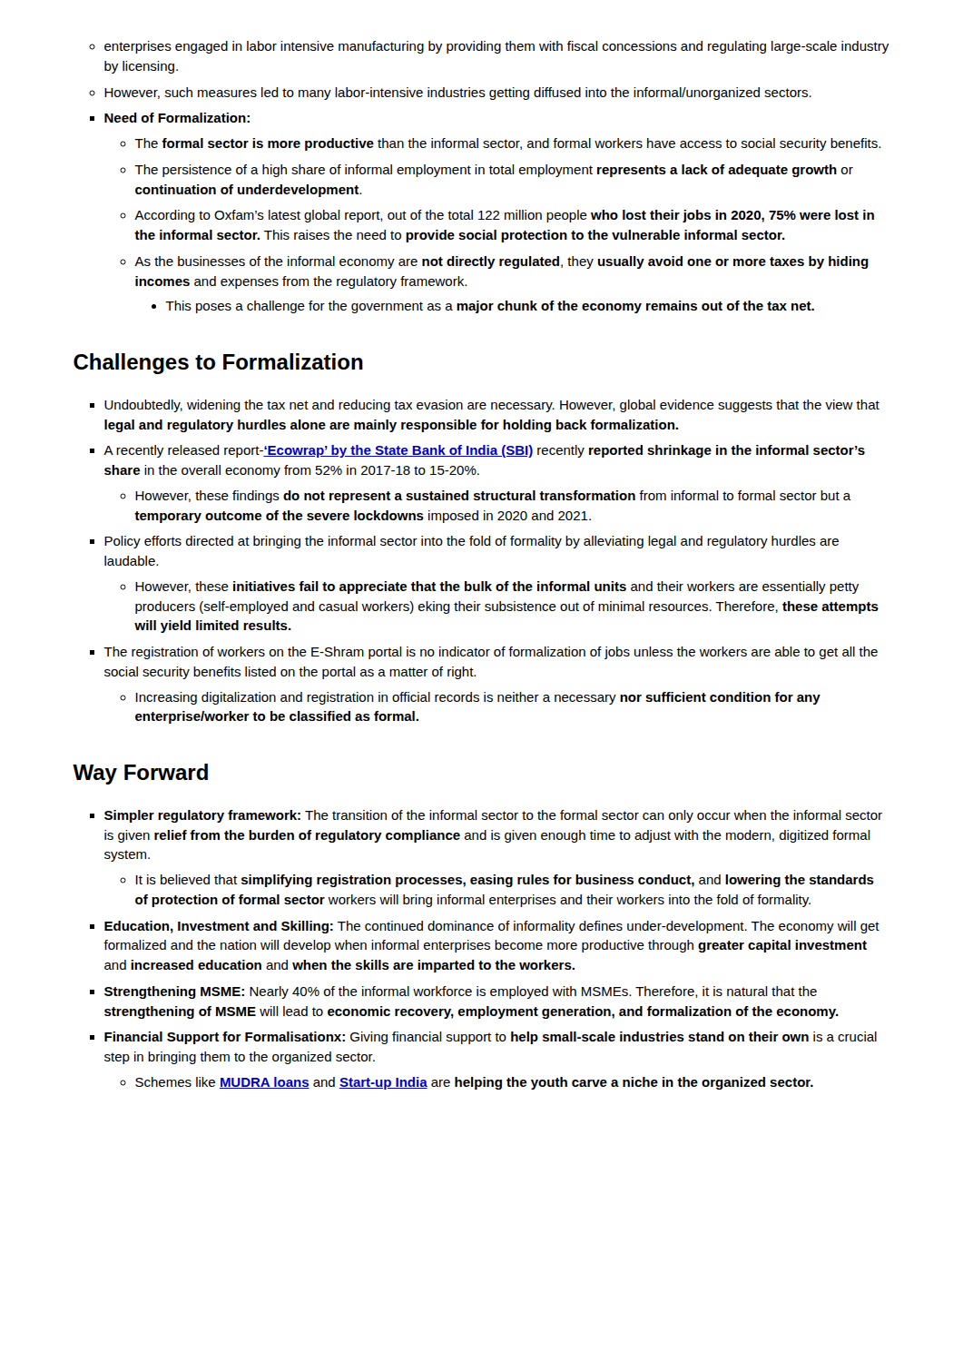enterprises engaged in labor intensive manufacturing by providing them with fiscal concessions and regulating large-scale industry by licensing.
However, such measures led to many labor-intensive industries getting diffused into the informal/unorganized sectors.
Need of Formalization:
The formal sector is more productive than the informal sector, and formal workers have access to social security benefits.
The persistence of a high share of informal employment in total employment represents a lack of adequate growth or continuation of underdevelopment.
According to Oxfam’s latest global report, out of the total 122 million people who lost their jobs in 2020, 75% were lost in the informal sector. This raises the need to provide social protection to the vulnerable informal sector.
As the businesses of the informal economy are not directly regulated, they usually avoid one or more taxes by hiding incomes and expenses from the regulatory framework.
This poses a challenge for the government as a major chunk of the economy remains out of the tax net.
Challenges to Formalization
Undoubtedly, widening the tax net and reducing tax evasion are necessary. However, global evidence suggests that the view that legal and regulatory hurdles alone are mainly responsible for holding back formalization.
A recently released report-‘Ecowrap’ by the State Bank of India (SBI) recently reported shrinkage in the informal sector’s share in the overall economy from 52% in 2017-18 to 15-20%.
However, these findings do not represent a sustained structural transformation from informal to formal sector but a temporary outcome of the severe lockdowns imposed in 2020 and 2021.
Policy efforts directed at bringing the informal sector into the fold of formality by alleviating legal and regulatory hurdles are laudable.
However, these initiatives fail to appreciate that the bulk of the informal units and their workers are essentially petty producers (self-employed and casual workers) eking their subsistence out of minimal resources. Therefore, these attempts will yield limited results.
The registration of workers on the E-Shram portal is no indicator of formalization of jobs unless the workers are able to get all the social security benefits listed on the portal as a matter of right.
Increasing digitalization and registration in official records is neither a necessary nor sufficient condition for any enterprise/worker to be classified as formal.
Way Forward
Simpler regulatory framework: The transition of the informal sector to the formal sector can only occur when the informal sector is given relief from the burden of regulatory compliance and is given enough time to adjust with the modern, digitized formal system.
It is believed that simplifying registration processes, easing rules for business conduct, and lowering the standards of protection of formal sector workers will bring informal enterprises and their workers into the fold of formality.
Education, Investment and Skilling: The continued dominance of informality defines under-development. The economy will get formalized and the nation will develop when informal enterprises become more productive through greater capital investment and increased education and when the skills are imparted to the workers.
Strengthening MSME: Nearly 40% of the informal workforce is employed with MSMEs. Therefore, it is natural that the strengthening of MSME will lead to economic recovery, employment generation, and formalization of the economy.
Financial Support for Formalisationx: Giving financial support to help small-scale industries stand on their own is a crucial step in bringing them to the organized sector.
Schemes like MUDRA loans and Start-up India are helping the youth carve a niche in the organized sector.